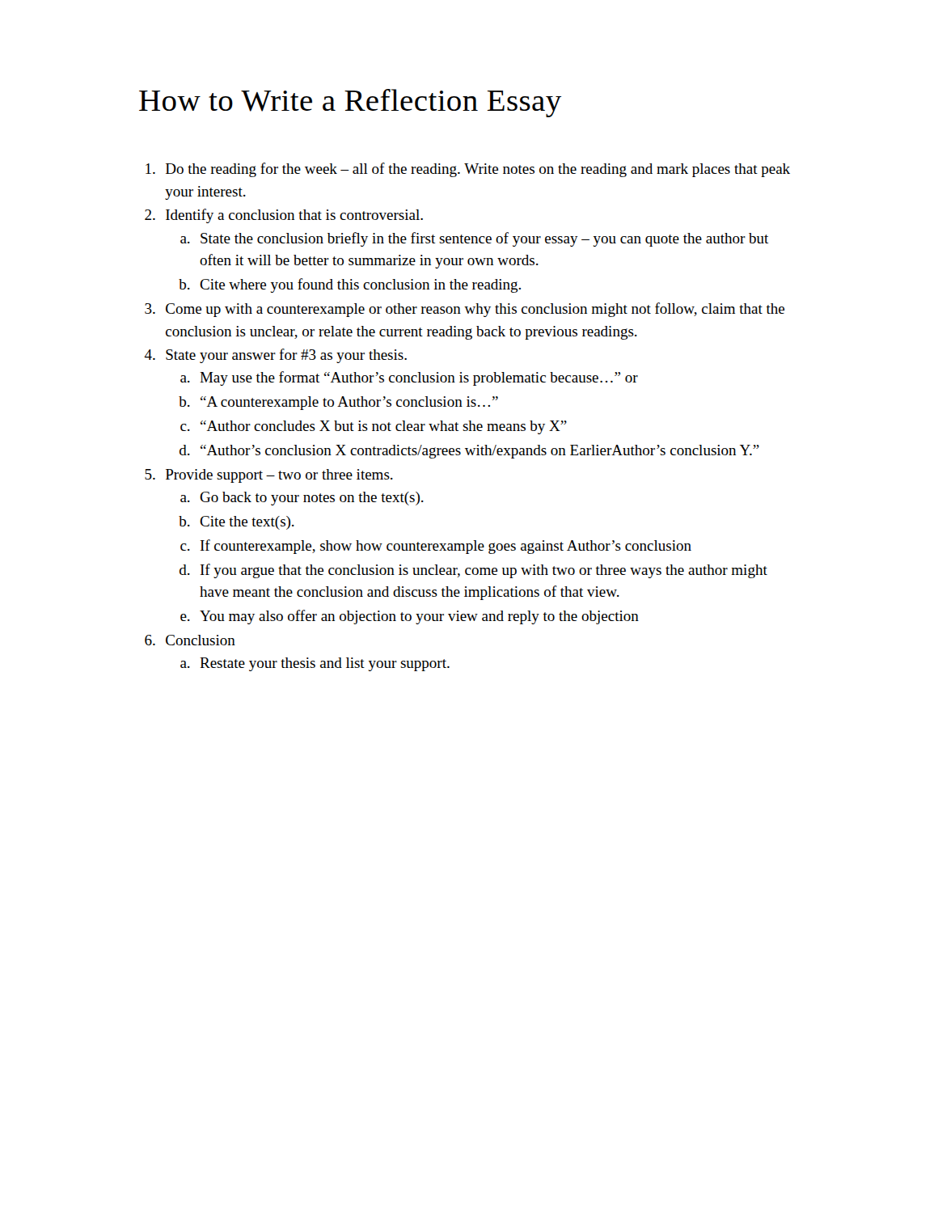How to Write a Reflection Essay
Do the reading for the week – all of the reading. Write notes on the reading and mark places that peak your interest.
Identify a conclusion that is controversial.
State the conclusion briefly in the first sentence of your essay – you can quote the author but often it will be better to summarize in your own words.
Cite where you found this conclusion in the reading.
Come up with a counterexample or other reason why this conclusion might not follow, claim that the conclusion is unclear, or relate the current reading back to previous readings.
State your answer for #3 as your thesis.
May use the format “Author’s conclusion is problematic because…” or
“A counterexample to Author’s conclusion is…”
“Author concludes X but is not clear what she means by X”
“Author’s conclusion X contradicts/agrees with/expands on EarlierAuthor’s conclusion Y.”
Provide support – two or three items.
Go back to your notes on the text(s).
Cite the text(s).
If counterexample, show how counterexample goes against Author’s conclusion
If you argue that the conclusion is unclear, come up with two or three ways the author might have meant the conclusion and discuss the implications of that view.
You may also offer an objection to your view and reply to the objection
Conclusion
Restate your thesis and list your support.